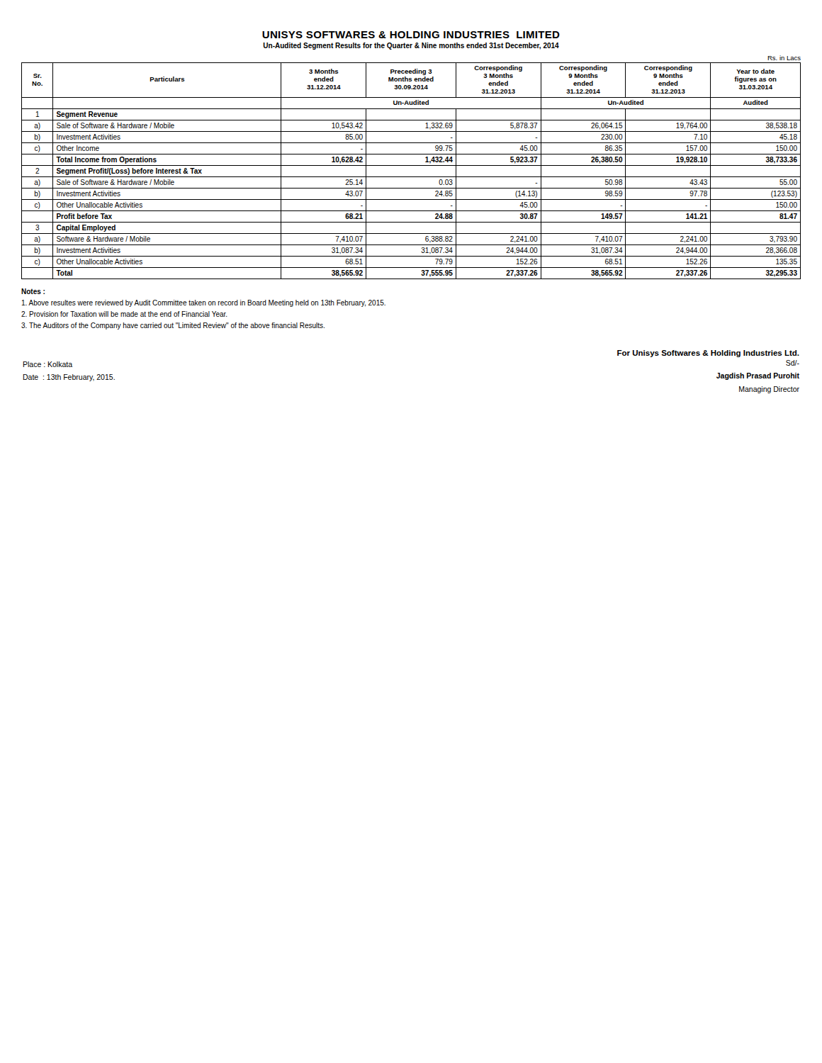UNISYS SOFTWARES & HOLDING INDUSTRIES LIMITED
Un-Audited Segment Results for the Quarter & Nine months ended 31st December, 2014
Rs. in Lacs
| Sr. No. | Particulars | 3 Months ended 31.12.2014 | Preceeding 3 Months ended 30.09.2014 | Corresponding 3 Months ended 31.12.2013 | Corresponding 9 Months ended 31.12.2014 | Corresponding 9 Months ended 31.12.2013 | Year to date figures as on 31.03.2014 |
| --- | --- | --- | --- | --- | --- | --- | --- |
| | | Un-Audited | Un-Audited | Audited |
| 1 | Segment Revenue | | | | | | |
| a) | Sale of Software & Hardware / Mobile | 10,543.42 | 1,332.69 | 5,878.37 | 26,064.15 | 19,764.00 | 38,538.18 |
| b) | Investment Activities | 85.00 | - | - | 230.00 | 7.10 | 45.18 |
| c) | Other Income | - | 99.75 | 45.00 | 86.35 | 157.00 | 150.00 |
| | Total Income from Operations | 10,628.42 | 1,432.44 | 5,923.37 | 26,380.50 | 19,928.10 | 38,733.36 |
| 2 | Segment Profit/(Loss) before Interest & Tax | | | | | | |
| a) | Sale of Software & Hardware / Mobile | 25.14 | 0.03 | - | 50.98 | 43.43 | 55.00 |
| b) | Investment Activities | 43.07 | 24.85 | (14.13) | 98.59 | 97.78 | (123.53) |
| c) | Other Unallocable Activities | - | - | 45.00 | - | - | 150.00 |
| | Profit before Tax | 68.21 | 24.88 | 30.87 | 149.57 | 141.21 | 81.47 |
| 3 | Capital Employed | | | | | | |
| a) | Software & Hardware / Mobile | 7,410.07 | 6,388.82 | 2,241.00 | 7,410.07 | 2,241.00 | 3,793.90 |
| b) | Investment Activities | 31,087.34 | 31,087.34 | 24,944.00 | 31,087.34 | 24,944.00 | 28,366.08 |
| c) | Other Unallocable Activities | 68.51 | 79.79 | 152.26 | 68.51 | 152.26 | 135.35 |
| | Total | 38,565.92 | 37,555.95 | 27,337.26 | 38,565.92 | 27,337.26 | 32,295.33 |
Notes :
1. Above resultes were reviewed by Audit Committee taken on record in Board Meeting held on 13th February, 2015.
2. Provision for Taxation will be made at the end of Financial Year.
3. The Auditors of the Company have carried out "Limited Review" of the above financial Results.
| | For Unisys Softwares & Holding Industries Ltd. |
| Place : Kolkata | Sd/- |
| Date : 13th February, 2015. | Jagdish Prasad Purohit |
| | Managing Director |